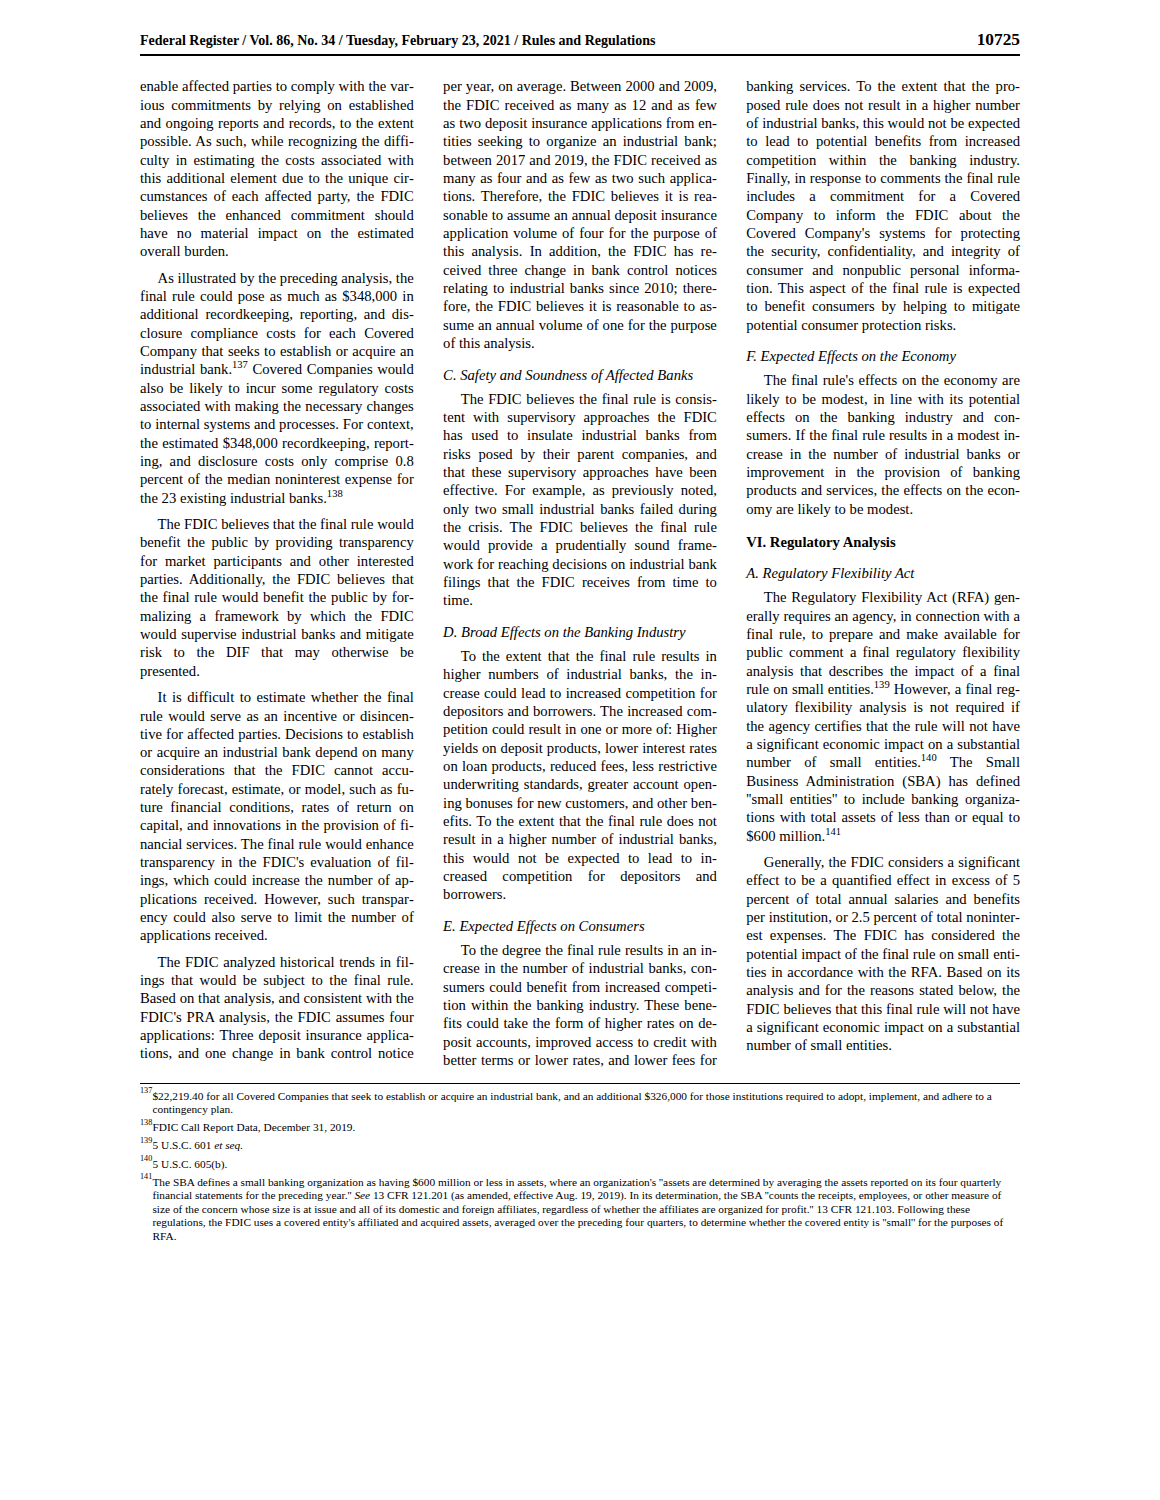Federal Register / Vol. 86, No. 34 / Tuesday, February 23, 2021 / Rules and Regulations
10725
enable affected parties to comply with the various commitments by relying on established and ongoing reports and records, to the extent possible. As such, while recognizing the difficulty in estimating the costs associated with this additional element due to the unique circumstances of each affected party, the FDIC believes the enhanced commitment should have no material impact on the estimated overall burden.
As illustrated by the preceding analysis, the final rule could pose as much as $348,000 in additional recordkeeping, reporting, and disclosure compliance costs for each Covered Company that seeks to establish or acquire an industrial bank.137 Covered Companies would also be likely to incur some regulatory costs associated with making the necessary changes to internal systems and processes. For context, the estimated $348,000 recordkeeping, reporting, and disclosure costs only comprise 0.8 percent of the median noninterest expense for the 23 existing industrial banks.138
The FDIC believes that the final rule would benefit the public by providing transparency for market participants and other interested parties. Additionally, the FDIC believes that the final rule would benefit the public by formalizing a framework by which the FDIC would supervise industrial banks and mitigate risk to the DIF that may otherwise be presented.
It is difficult to estimate whether the final rule would serve as an incentive or disincentive for affected parties. Decisions to establish or acquire an industrial bank depend on many considerations that the FDIC cannot accurately forecast, estimate, or model, such as future financial conditions, rates of return on capital, and innovations in the provision of financial services. The final rule would enhance transparency in the FDIC's evaluation of filings, which could increase the number of applications received. However, such transparency could also serve to limit the number of applications received.
The FDIC analyzed historical trends in filings that would be subject to the final rule. Based on that analysis, and consistent with the FDIC's PRA analysis, the FDIC assumes four applications: Three deposit insurance applications, and one change in bank control notice per year, on average. Between 2000 and 2009, the FDIC received as many as 12 and as few as two deposit insurance applications from entities seeking to organize an industrial bank; between 2017 and 2019, the FDIC received as many as four and as few as two such applications. Therefore, the FDIC believes it is reasonable to assume an annual deposit insurance application volume of four for the purpose of this analysis. In addition, the FDIC has received three change in bank control notices relating to industrial banks since 2010; therefore, the FDIC believes it is reasonable to assume an annual volume of one for the purpose of this analysis.
C. Safety and Soundness of Affected Banks
The FDIC believes the final rule is consistent with supervisory approaches the FDIC has used to insulate industrial banks from risks posed by their parent companies, and that these supervisory approaches have been effective. For example, as previously noted, only two small industrial banks failed during the crisis. The FDIC believes the final rule would provide a prudentially sound framework for reaching decisions on industrial bank filings that the FDIC receives from time to time.
D. Broad Effects on the Banking Industry
To the extent that the final rule results in higher numbers of industrial banks, the increase could lead to increased competition for depositors and borrowers. The increased competition could result in one or more of: Higher yields on deposit products, lower interest rates on loan products, reduced fees, less restrictive underwriting standards, greater account opening bonuses for new customers, and other benefits. To the extent that the final rule does not result in a higher number of industrial banks, this would not be expected to lead to increased competition for depositors and borrowers.
E. Expected Effects on Consumers
To the degree the final rule results in an increase in the number of industrial banks, consumers could benefit from increased competition within the banking industry. These benefits could take the form of higher rates on deposit accounts, improved access to credit with better terms or lower rates, and lower fees for banking services. To the extent that the proposed rule does not result in a higher number of industrial banks, this would not be expected to lead to potential benefits from increased competition within the banking industry. Finally, in response to comments the final rule includes a commitment for a Covered Company to inform the FDIC about the Covered Company's systems for protecting the security, confidentiality, and integrity of consumer and nonpublic personal information. This aspect of the final rule is expected to benefit consumers by helping to mitigate potential consumer protection risks.
F. Expected Effects on the Economy
The final rule's effects on the economy are likely to be modest, in line with its potential effects on the banking industry and consumers. If the final rule results in a modest increase in the number of industrial banks or improvement in the provision of banking products and services, the effects on the economy are likely to be modest.
VI. Regulatory Analysis
A. Regulatory Flexibility Act
The Regulatory Flexibility Act (RFA) generally requires an agency, in connection with a final rule, to prepare and make available for public comment a final regulatory flexibility analysis that describes the impact of a final rule on small entities.139 However, a final regulatory flexibility analysis is not required if the agency certifies that the rule will not have a significant economic impact on a substantial number of small entities.140 The Small Business Administration (SBA) has defined ''small entities'' to include banking organizations with total assets of less than or equal to $600 million.141
Generally, the FDIC considers a significant effect to be a quantified effect in excess of 5 percent of total annual salaries and benefits per institution, or 2.5 percent of total noninterest expenses. The FDIC has considered the potential impact of the final rule on small entities in accordance with the RFA. Based on its analysis and for the reasons stated below, the FDIC believes that this final rule will not have a significant economic impact on a substantial number of small entities.
137$22,219.40 for all Covered Companies that seek to establish or acquire an industrial bank, and an additional $326,000 for those institutions required to adopt, implement, and adhere to a contingency plan.
138FDIC Call Report Data, December 31, 2019.
1395 U.S.C. 601 et seq.
1405 U.S.C. 605(b).
141The SBA defines a small banking organization as having $600 million or less in assets, where an organization's ''assets are determined by averaging the assets reported on its four quarterly financial statements for the preceding year.'' See 13 CFR 121.201 (as amended, effective Aug. 19, 2019). In its determination, the SBA ''counts the receipts, employees, or other measure of size of the concern whose size is at issue and all of its domestic and foreign affiliates, regardless of whether the affiliates are organized for profit.'' 13 CFR 121.103. Following these regulations, the FDIC uses a covered entity's affiliated and acquired assets, averaged over the preceding four quarters, to determine whether the covered entity is ''small'' for the purposes of RFA.